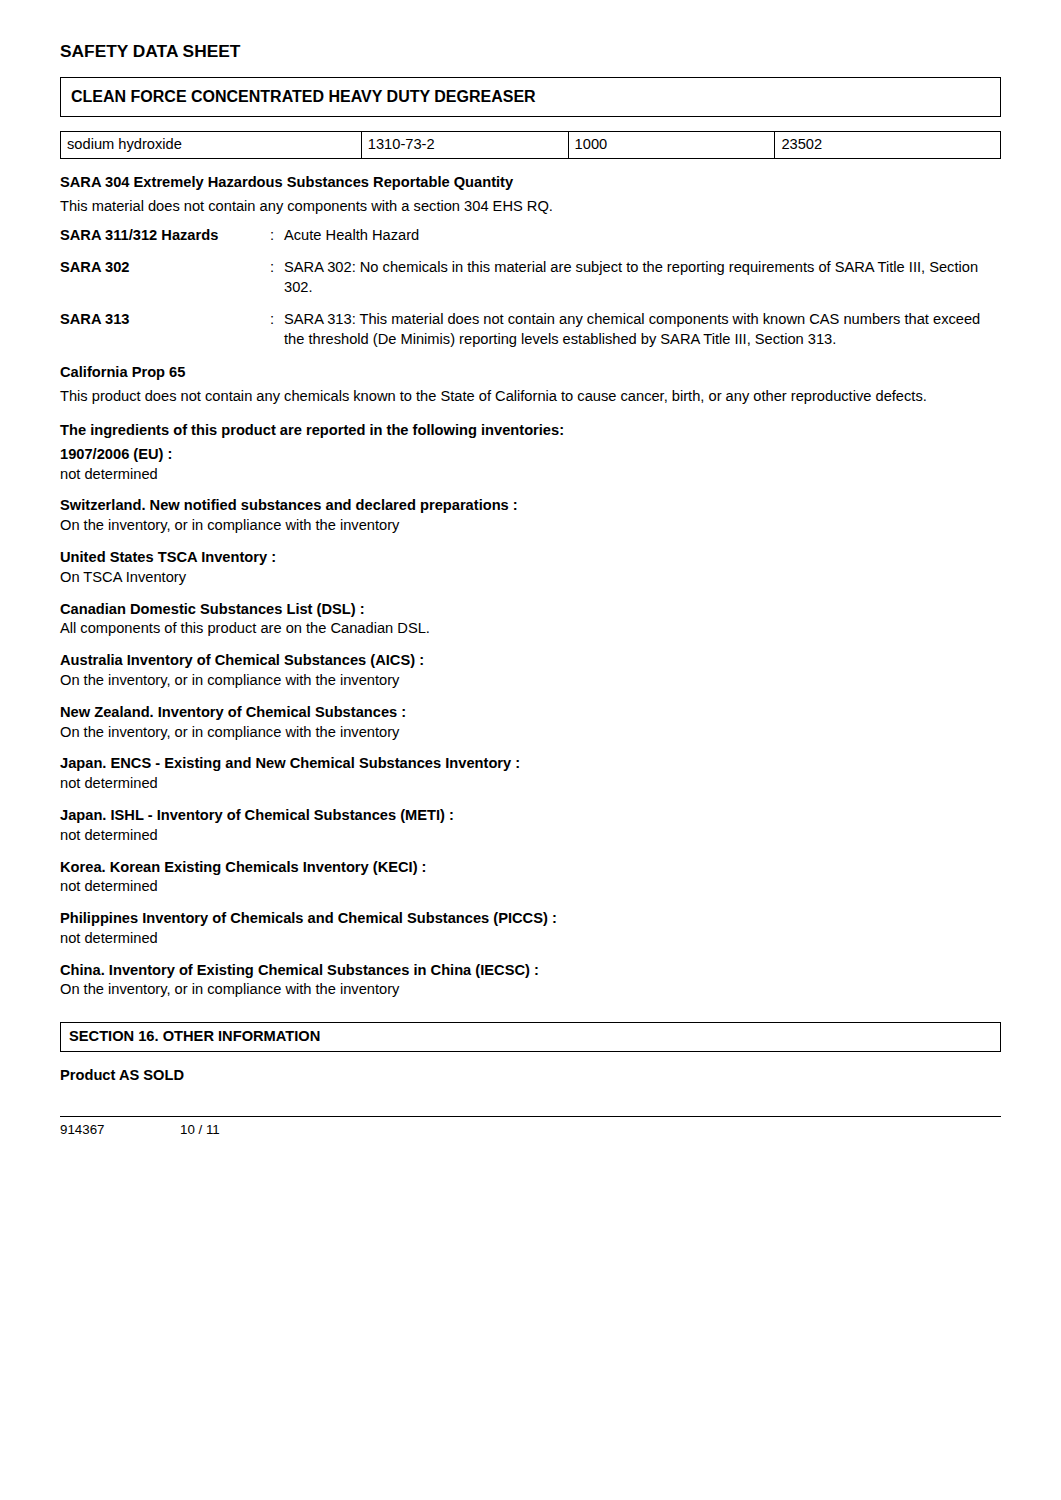SAFETY DATA SHEET
CLEAN FORCE CONCENTRATED HEAVY DUTY DEGREASER
| sodium hydroxide | 1310-73-2 | 1000 | 23502 |
SARA 304 Extremely Hazardous Substances Reportable Quantity
This material does not contain any components with a section 304 EHS RQ.
SARA 311/312 Hazards
:
Acute Health Hazard
SARA 302
:
SARA 302: No chemicals in this material are subject to the reporting requirements of SARA Title III, Section 302.
SARA 313
:
SARA 313: This material does not contain any chemical components with known CAS numbers that exceed the threshold (De Minimis) reporting levels established by SARA Title III, Section 313.
California Prop 65
This product does not contain any chemicals known to the State of California to cause cancer, birth, or any other reproductive defects.
The ingredients of this product are reported in the following inventories:
1907/2006 (EU) :
not determined
Switzerland. New notified substances and declared preparations :
On the inventory, or in compliance with the inventory
United States TSCA Inventory :
On TSCA Inventory
Canadian Domestic Substances List (DSL) :
All components of this product are on the Canadian DSL.
Australia Inventory of Chemical Substances (AICS) :
On the inventory, or in compliance with the inventory
New Zealand. Inventory of Chemical Substances :
On the inventory, or in compliance with the inventory
Japan. ENCS - Existing and New Chemical Substances Inventory :
not determined
Japan. ISHL - Inventory of Chemical Substances (METI) :
not determined
Korea. Korean Existing Chemicals Inventory (KECI) :
not determined
Philippines Inventory of Chemicals and Chemical Substances (PICCS) :
not determined
China. Inventory of Existing Chemical Substances in China (IECSC) :
On the inventory, or in compliance with the inventory
SECTION 16. OTHER INFORMATION
Product AS SOLD
914367
10 / 11